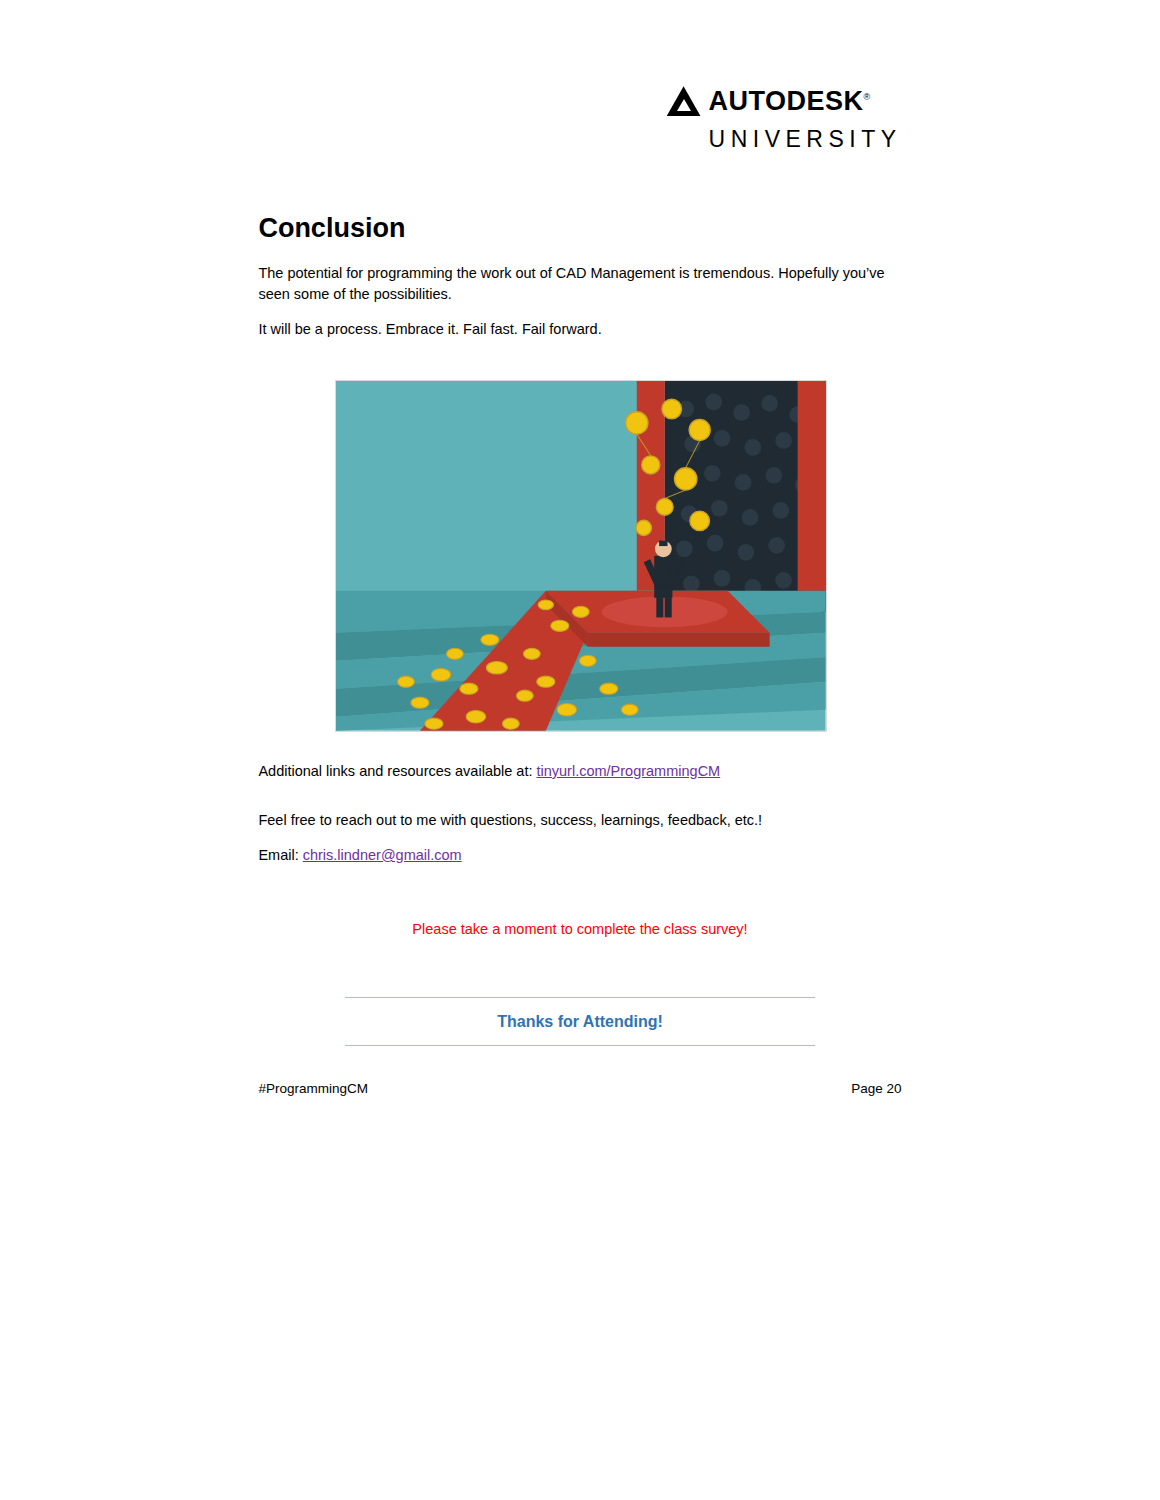AUTODESK®
UNIVERSITY
Conclusion
The potential for programming the work out of CAD Management is tremendous. Hopefully you’ve seen some of the possibilities.
It will be a process. Embrace it. Fail fast. Fail forward.
Additional links and resources available at: tinyurl.com/ProgrammingCM
Feel free to reach out to me with questions, success, learnings, feedback, etc.!
Email: chris.lindner@gmail.com
Please take a moment to complete the class survey!
Thanks for Attending!
#ProgrammingCM
Page 20